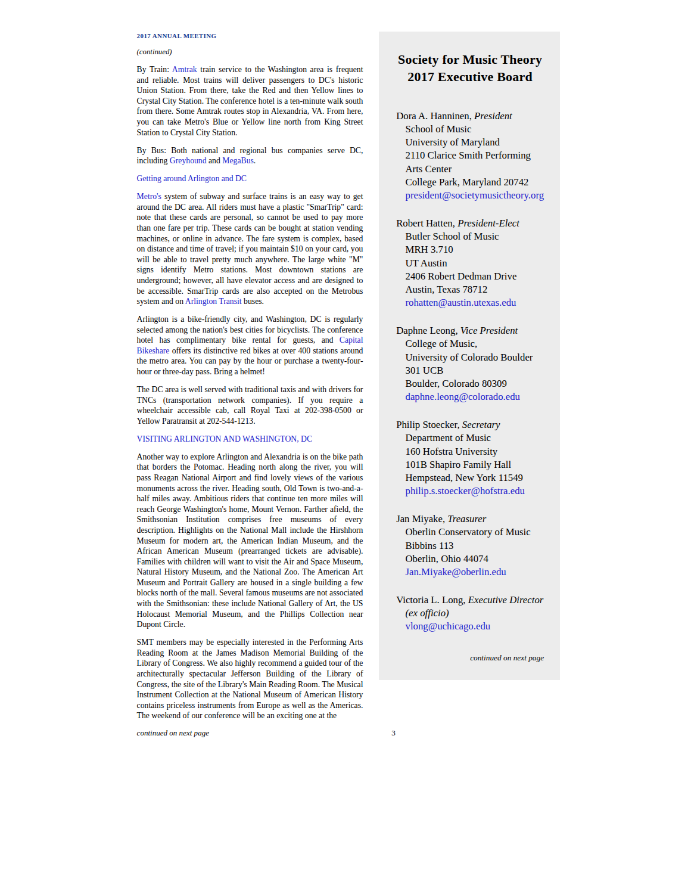2017 ANNUAL MEETING
(continued)
By Train: Amtrak train service to the Washington area is frequent and reliable. Most trains will deliver passengers to DC's historic Union Station. From there, take the Red and then Yellow lines to Crystal City Station. The conference hotel is a ten-minute walk south from there. Some Amtrak routes stop in Alexandria, VA. From here, you can take Metro's Blue or Yellow line north from King Street Station to Crystal City Station.
By Bus: Both national and regional bus companies serve DC, including Greyhound and MegaBus.
Getting around Arlington and DC
Metro's system of subway and surface trains is an easy way to get around the DC area. All riders must have a plastic "SmarTrip" card: note that these cards are personal, so cannot be used to pay more than one fare per trip. These cards can be bought at station vending machines, or online in advance. The fare system is complex, based on distance and time of travel; if you maintain $10 on your card, you will be able to travel pretty much anywhere. The large white "M" signs identify Metro stations. Most downtown stations are underground; however, all have elevator access and are designed to be accessible. SmarTrip cards are also accepted on the Metrobus system and on Arlington Transit buses.
Arlington is a bike-friendly city, and Washington, DC is regularly selected among the nation's best cities for bicyclists. The conference hotel has complimentary bike rental for guests, and Capital Bikeshare offers its distinctive red bikes at over 400 stations around the metro area. You can pay by the hour or purchase a twenty-four-hour or three-day pass. Bring a helmet!
The DC area is well served with traditional taxis and with drivers for TNCs (transportation network companies). If you require a wheelchair accessible cab, call Royal Taxi at 202-398-0500 or Yellow Paratransit at 202-544-1213.
VISITING ARLINGTON AND WASHINGTON, DC
Another way to explore Arlington and Alexandria is on the bike path that borders the Potomac. Heading north along the river, you will pass Reagan National Airport and find lovely views of the various monuments across the river. Heading south, Old Town is two-and-a-half miles away. Ambitious riders that continue ten more miles will reach George Washington's home, Mount Vernon. Farther afield, the Smithsonian Institution comprises free museums of every description. Highlights on the National Mall include the Hirshhorn Museum for modern art, the American Indian Museum, and the African American Museum (prearranged tickets are advisable). Families with children will want to visit the Air and Space Museum, Natural History Museum, and the National Zoo. The American Art Museum and Portrait Gallery are housed in a single building a few blocks north of the mall. Several famous museums are not associated with the Smithsonian: these include National Gallery of Art, the US Holocaust Memorial Museum, and the Phillips Collection near Dupont Circle.
SMT members may be especially interested in the Performing Arts Reading Room at the James Madison Memorial Building of the Library of Congress. We also highly recommend a guided tour of the architecturally spectacular Jefferson Building of the Library of Congress, the site of the Library's Main Reading Room. The Musical Instrument Collection at the National Museum of American History contains priceless instruments from Europe as well as the Americas. The weekend of our conference will be an exciting one at the
Society for Music Theory
2017 Executive Board
Dora A. Hanninen, President School of Music University of Maryland 2110 Clarice Smith Performing Arts Center College Park, Maryland 20742 president@societymusictheory.org
Robert Hatten, President-Elect Butler School of Music MRH 3.710 UT Austin 2406 Robert Dedman Drive Austin, Texas 78712 rohatten@austin.utexas.edu
Daphne Leong, Vice President College of Music, University of Colorado Boulder 301 UCB Boulder, Colorado 80309 daphne.leong@colorado.edu
Philip Stoecker, Secretary Department of Music 160 Hofstra University 101B Shapiro Family Hall Hempstead, New York 11549 philip.s.stoecker@hofstra.edu
Jan Miyake, Treasurer Oberlin Conservatory of Music Bibbins 113 Oberlin, Ohio 44074 Jan.Miyake@oberlin.edu
Victoria L. Long, Executive Director (ex officio) vlong@uchicago.edu
continued on next page
continued on next page
3